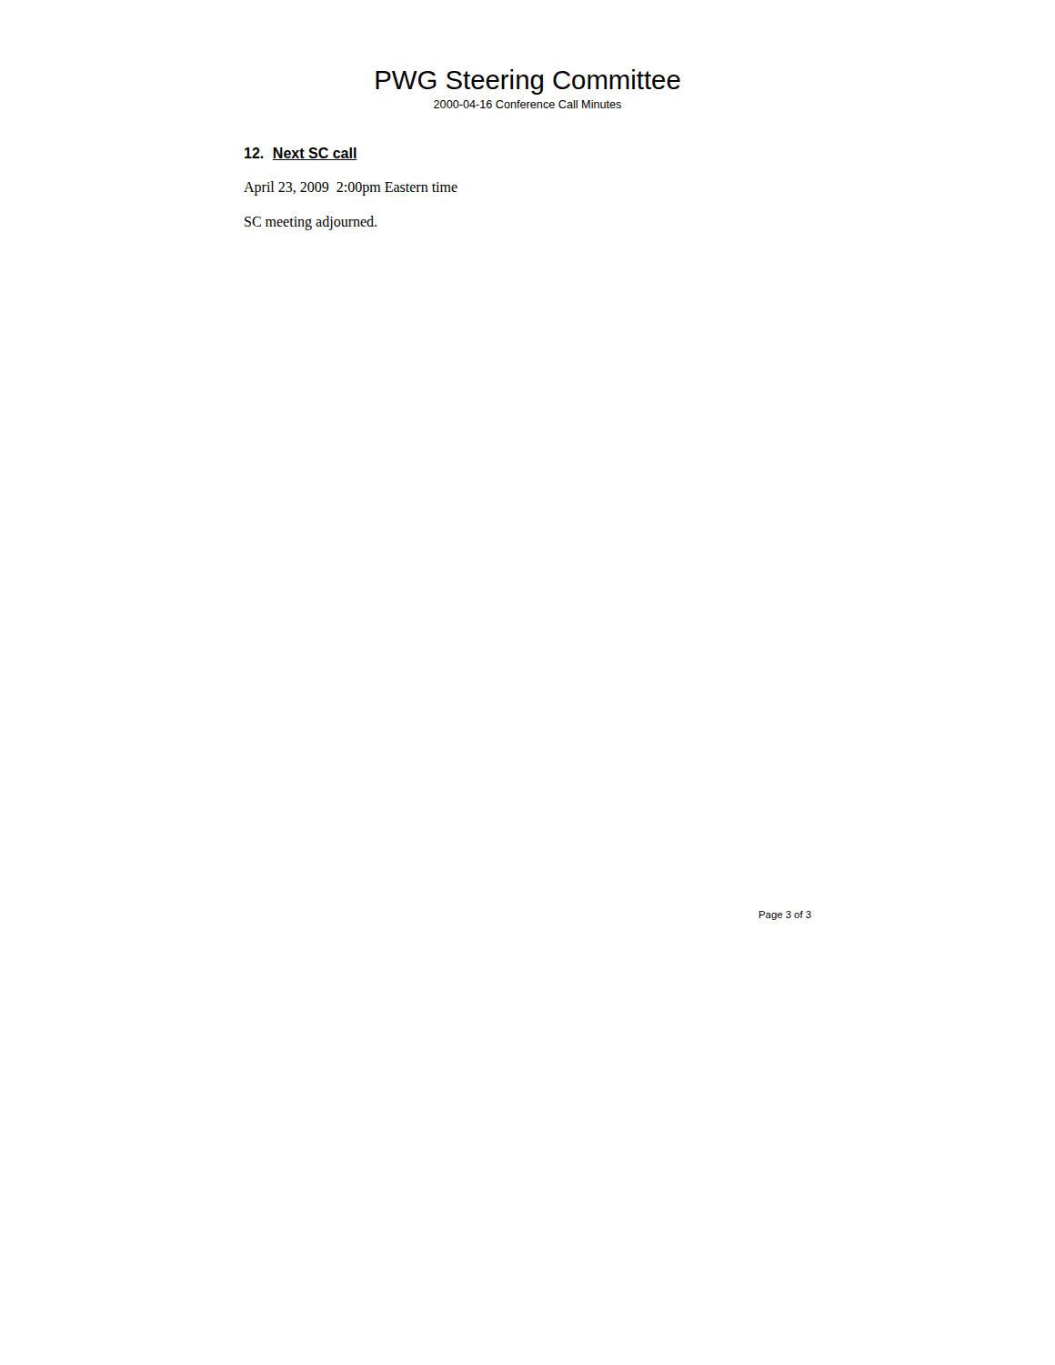PWG Steering Committee
2000-04-16 Conference Call Minutes
12. Next SC call
April 23, 2009 2:00pm Eastern time
SC meeting adjourned.
Page 3 of 3